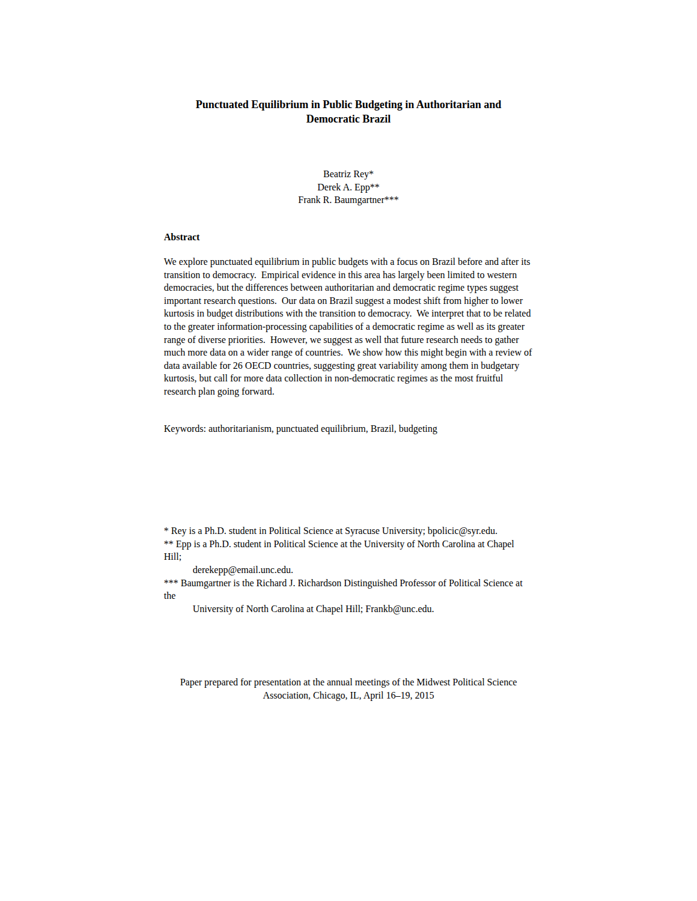Punctuated Equilibrium in Public Budgeting in Authoritarian and Democratic Brazil
Beatriz Rey*
Derek A. Epp**
Frank R. Baumgartner***
Abstract
We explore punctuated equilibrium in public budgets with a focus on Brazil before and after its transition to democracy. Empirical evidence in this area has largely been limited to western democracies, but the differences between authoritarian and democratic regime types suggest important research questions. Our data on Brazil suggest a modest shift from higher to lower kurtosis in budget distributions with the transition to democracy. We interpret that to be related to the greater information-processing capabilities of a democratic regime as well as its greater range of diverse priorities. However, we suggest as well that future research needs to gather much more data on a wider range of countries. We show how this might begin with a review of data available for 26 OECD countries, suggesting great variability among them in budgetary kurtosis, but call for more data collection in non-democratic regimes as the most fruitful research plan going forward.
Keywords: authoritarianism, punctuated equilibrium, Brazil, budgeting
* Rey is a Ph.D. student in Political Science at Syracuse University; bpolicic@syr.edu.
** Epp is a Ph.D. student in Political Science at the University of North Carolina at Chapel Hill;
derekepp@email.unc.edu.
*** Baumgartner is the Richard J. Richardson Distinguished Professor of Political Science at the
University of North Carolina at Chapel Hill; Frankb@unc.edu.
Paper prepared for presentation at the annual meetings of the Midwest Political Science
Association, Chicago, IL, April 16–19, 2015